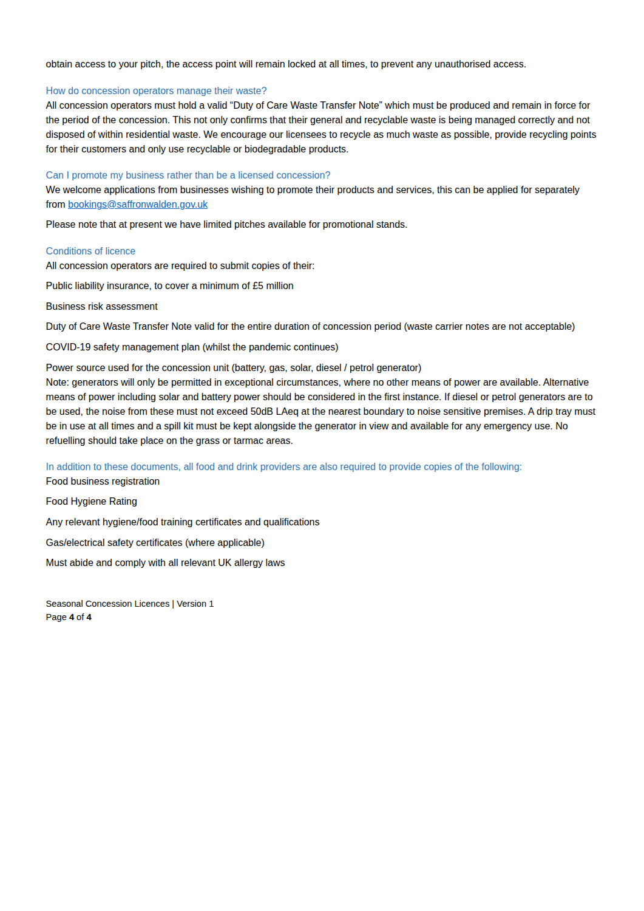obtain access to your pitch, the access point will remain locked at all times, to prevent any unauthorised access.
How do concession operators manage their waste?
All concession operators must hold a valid “Duty of Care Waste Transfer Note” which must be produced and remain in force for the period of the concession. This not only confirms that their general and recyclable waste is being managed correctly and not disposed of within residential waste. We encourage our licensees to recycle as much waste as possible, provide recycling points for their customers and only use recyclable or biodegradable products.
Can I promote my business rather than be a licensed concession?
We welcome applications from businesses wishing to promote their products and services, this can be applied for separately from bookings@saffronwalden.gov.uk
Please note that at present we have limited pitches available for promotional stands.
Conditions of licence
All concession operators are required to submit copies of their:
Public liability insurance, to cover a minimum of £5 million
Business risk assessment
Duty of Care Waste Transfer Note valid for the entire duration of concession period (waste carrier notes are not acceptable)
COVID-19 safety management plan (whilst the pandemic continues)
Power source used for the concession unit (battery, gas, solar, diesel / petrol generator)
Note: generators will only be permitted in exceptional circumstances, where no other means of power are available. Alternative means of power including solar and battery power should be considered in the first instance. If diesel or petrol generators are to be used, the noise from these must not exceed 50dB LAeq at the nearest boundary to noise sensitive premises. A drip tray must be in use at all times and a spill kit must be kept alongside the generator in view and available for any emergency use. No refuelling should take place on the grass or tarmac areas.
In addition to these documents, all food and drink providers are also required to provide copies of the following:
Food business registration
Food Hygiene Rating
Any relevant hygiene/food training certificates and qualifications
Gas/electrical safety certificates (where applicable)
Must abide and comply with all relevant UK allergy laws
Seasonal Concession Licences | Version 1
Page 4 of 4